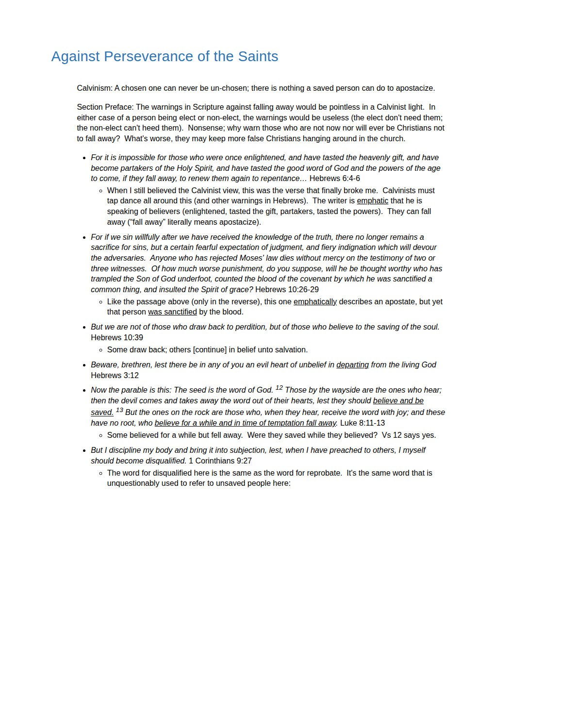Against Perseverance of the Saints
Calvinism: A chosen one can never be un-chosen; there is nothing a saved person can do to apostacize.
Section Preface: The warnings in Scripture against falling away would be pointless in a Calvinist light. In either case of a person being elect or non-elect, the warnings would be useless (the elect don't need them; the non-elect can't heed them). Nonsense; why warn those who are not now nor will ever be Christians not to fall away? What's worse, they may keep more false Christians hanging around in the church.
For it is impossible for those who were once enlightened, and have tasted the heavenly gift, and have become partakers of the Holy Spirit, and have tasted the good word of God and the powers of the age to come, if they fall away, to renew them again to repentance… Hebrews 6:4-6
When I still believed the Calvinist view, this was the verse that finally broke me. Calvinists must tap dance all around this (and other warnings in Hebrews). The writer is emphatic that he is speaking of believers (enlightened, tasted the gift, partakers, tasted the powers). They can fall away (“fall away” literally means apostacize).
For if we sin willfully after we have received the knowledge of the truth, there no longer remains a sacrifice for sins, but a certain fearful expectation of judgment, and fiery indignation which will devour the adversaries. Anyone who has rejected Moses' law dies without mercy on the testimony of two or three witnesses. Of how much worse punishment, do you suppose, will he be thought worthy who has trampled the Son of God underfoot, counted the blood of the covenant by which he was sanctified a common thing, and insulted the Spirit of grace? Hebrews 10:26-29
Like the passage above (only in the reverse), this one emphatically describes an apostate, but yet that person was sanctified by the blood.
But we are not of those who draw back to perdition, but of those who believe to the saving of the soul. Hebrews 10:39
Some draw back; others [continue] in belief unto salvation.
Beware, brethren, lest there be in any of you an evil heart of unbelief in departing from the living God Hebrews 3:12
Now the parable is this: The seed is the word of God. 12 Those by the wayside are the ones who hear; then the devil comes and takes away the word out of their hearts, lest they should believe and be saved. 13 But the ones on the rock are those who, when they hear, receive the word with joy; and these have no root, who believe for a while and in time of temptation fall away. Luke 8:11-13
Some believed for a while but fell away. Were they saved while they believed? Vs 12 says yes.
But I discipline my body and bring it into subjection, lest, when I have preached to others, I myself should become disqualified. 1 Corinthians 9:27
The word for disqualified here is the same as the word for reprobate. It's the same word that is unquestionably used to refer to unsaved people here: